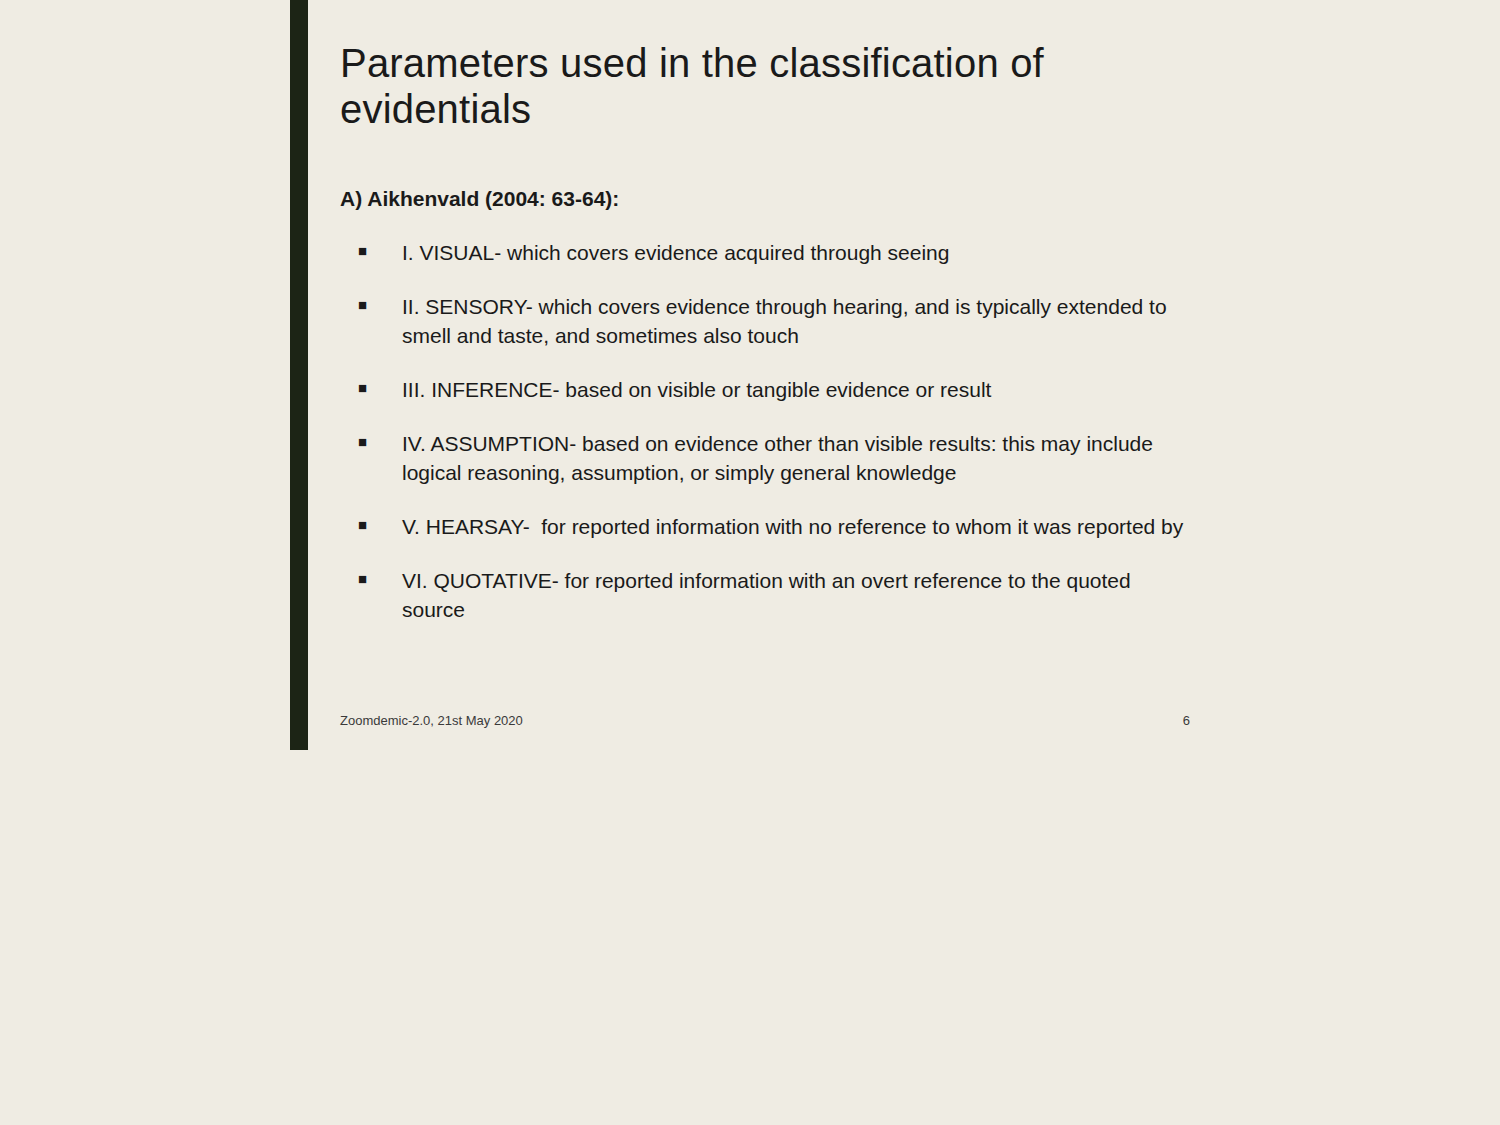Parameters used in the classification of evidentials
A) Aikhenvald (2004: 63-64):
I. VISUAL- which covers evidence acquired through seeing
II. SENSORY- which covers evidence through hearing, and is typically extended to smell and taste, and sometimes also touch
III. INFERENCE- based on visible or tangible evidence or result
IV. ASSUMPTION- based on evidence other than visible results: this may include logical reasoning, assumption, or simply general knowledge
V. HEARSAY- for reported information with no reference to whom it was reported by
VI. QUOTATIVE- for reported information with an overt reference to the quoted source
Zoomdemic-2.0, 21st May 2020 6